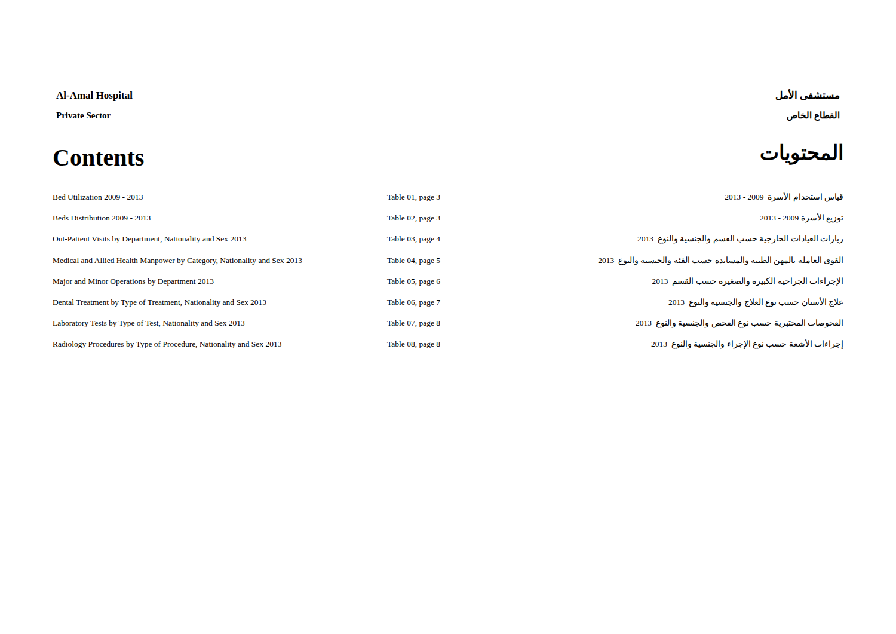Al-Amal Hospital
Private Sector
مستشفى الأمل
القطاع الخاص
Contents
المحتويات
| Bed Utilization 2009 - 2013 | Table 01, page 3 | | قياس استخدام الأسرة 2009 - 2013 |
| Beds Distribution 2009 - 2013 | Table 02, page 3 | | توزيع الأسرة 2009 - 2013 |
| Out-Patient Visits by Department, Nationality and Sex 2013 | Table 03, page 4 | | زيارات العيادات الخارجية حسب القسم والجنسية والنوع 2013 |
| Medical and Allied Health Manpower by Category, Nationality and Sex 2013 | Table 04, page 5 | | القوى العاملة بالمهن الطبية والمساندة حسب الفئة والجنسية والنوع 2013 |
| Major and Minor Operations by Department 2013 | Table 05, page 6 | | الإجراءات الجراحية الكبيرة والصغيرة حسب القسم 2013 |
| Dental Treatment by Type of Treatment, Nationality and Sex 2013 | Table 06, page 7 | | علاج الأسنان حسب نوع العلاج والجنسية والنوع 2013 |
| Laboratory Tests by Type of Test, Nationality and Sex 2013 | Table 07, page 8 | | الفحوصات المختبرية حسب نوع الفحص والجنسية والنوع 2013 |
| Radiology Procedures by Type of Procedure, Nationality and Sex 2013 | Table 08, page 8 | | إجراءات الأشعة حسب نوع الإجراء والجنسية والنوع 2013 |